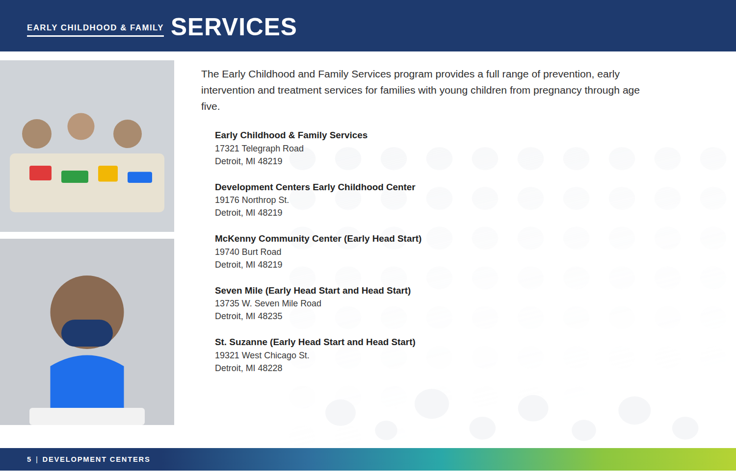Early Childhood & Family
Services
The Early Childhood and Family Services program provides a full range of prevention, early intervention and treatment services for families with young children from pregnancy through age five.
Early Childhood & Family Services
17321 Telegraph Road
Detroit, MI 48219
Development Centers Early Childhood Center
19176 Northrop St.
Detroit, MI 48219
McKenny Community Center (Early Head Start)
19740 Burt Road
Detroit, MI 48219
Seven Mile (Early Head Start and Head Start)
13735 W. Seven Mile Road
Detroit, MI 48235
St. Suzanne (Early Head Start and Head Start)
19321 West Chicago St.
Detroit, MI 48228
5|Development Centers